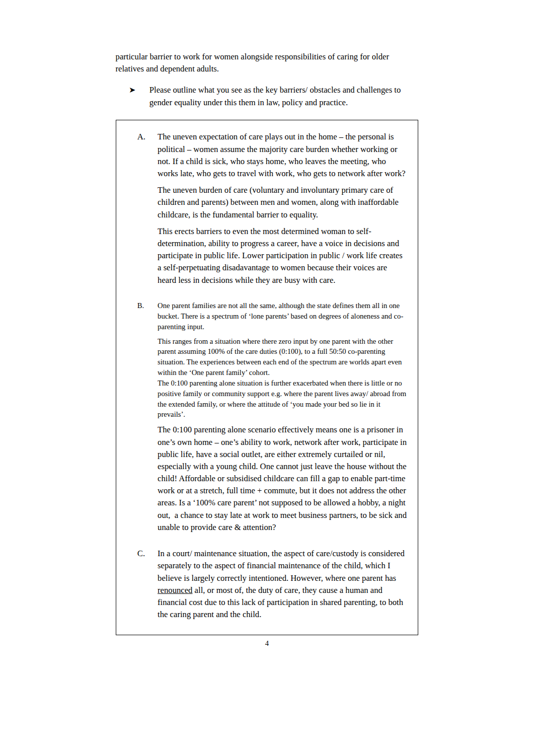particular barrier to work for women alongside responsibilities of caring for older relatives and dependent adults.
➤
Please outline what you see as the key barriers/ obstacles and challenges to gender equality under this them in law, policy and practice.
A.
The uneven expectation of care plays out in the home – the personal is political – women assume the majority care burden whether working or not. If a child is sick, who stays home, who leaves the meeting, who works late, who gets to travel with work, who gets to network after work?
The uneven burden of care (voluntary and involuntary primary care of children and parents) between men and women, along with inaffordable childcare, is the fundamental barrier to equality.
This erects barriers to even the most determined woman to self-determination, ability to progress a career, have a voice in decisions and participate in public life. Lower participation in public / work life creates a self-perpetuating disadavantage to women because their voices are heard less in decisions while they are busy with care.
B.
One parent families are not all the same, although the state defines them all in one bucket. There is a spectrum of ‘lone parents’ based on degrees of aloneness and co-parenting input.
This ranges from a situation where there zero input by one parent with the other parent assuming 100% of the care duties (0:100), to a full 50:50 co-parenting situation. The experiences between each end of the spectrum are worlds apart even within the ‘One parent family’ cohort.
The 0:100 parenting alone situation is further exacerbated when there is little or no positive family or community support e.g. where the parent lives away/ abroad from the extended family, or where the attitude of ‘you made your bed so lie in it prevails’.
The 0:100 parenting alone scenario effectively means one is a prisoner in one’s own home – one’s ability to work, network after work, participate in public life, have a social outlet, are either extremely curtailed or nil, especially with a young child. One cannot just leave the house without the child! Affordable or subsidised childcare can fill a gap to enable part-time work or at a stretch, full time + commute, but it does not address the other areas. Is a ‘100% care parent’ not supposed to be allowed a hobby, a night out, a chance to stay late at work to meet business partners, to be sick and unable to provide care & attention?
C.
In a court/ maintenance situation, the aspect of care/custody is considered separately to the aspect of financial maintenance of the child, which I believe is largely correctly intentioned. However, where one parent has renounced all, or most of, the duty of care, they cause a human and financial cost due to this lack of participation in shared parenting, to both the caring parent and the child.
4